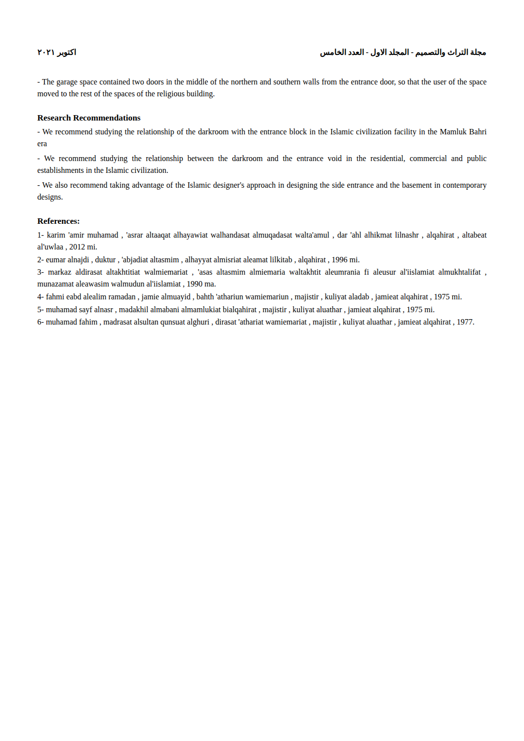اكتوبر ٢٠٢١
مجلة التراث والتصميم - المجلد الاول - العدد الخامس
- The garage space contained two doors in the middle of the northern and southern walls from the entrance door, so that the user of the space moved to the rest of the spaces of the religious building.
Research Recommendations
- We recommend studying the relationship of the darkroom with the entrance block in the Islamic civilization facility in the Mamluk Bahri era
- We recommend studying the relationship between the darkroom and the entrance void in the residential, commercial and public establishments in the Islamic civilization.
- We also recommend taking advantage of the Islamic designer's approach in designing the side entrance and the basement in contemporary designs.
References:
1- karim 'amir muhamad , 'asrar altaaqat alhayawiat walhandasat almuqadasat walta'amul , dar 'ahl alhikmat lilnashr , alqahirat , altabeat al'uwlaa , 2012 mi.
2- eumar alnajdi , duktur , 'abjadiat altasmim , alhayyat almisriat aleamat lilkitab , alqahirat , 1996 mi.
3- markaz aldirasat altakhtitiat walmiemariat , 'asas altasmim almiemaria waltakhtit aleumrania fi aleusur al'iislamiat almukhtalifat , munazamat aleawasim walmudun al'iislamiat , 1990 ma.
4- fahmi eabd alealim ramadan , jamie almuayid , bahth 'athariun wamiemariun , majistir , kuliyat aladab , jamieat alqahirat , 1975 mi.
5- muhamad sayf alnasr , madakhil almabani almamlukiat bialqahirat , majistir , kuliyat aluathar , jamieat alqahirat , 1975 mi.
6- muhamad fahim , madrasat alsultan qunsuat alghuri , dirasat 'athariat wamiemariat , majistir , kuliyat aluathar , jamieat alqahirat , 1977.